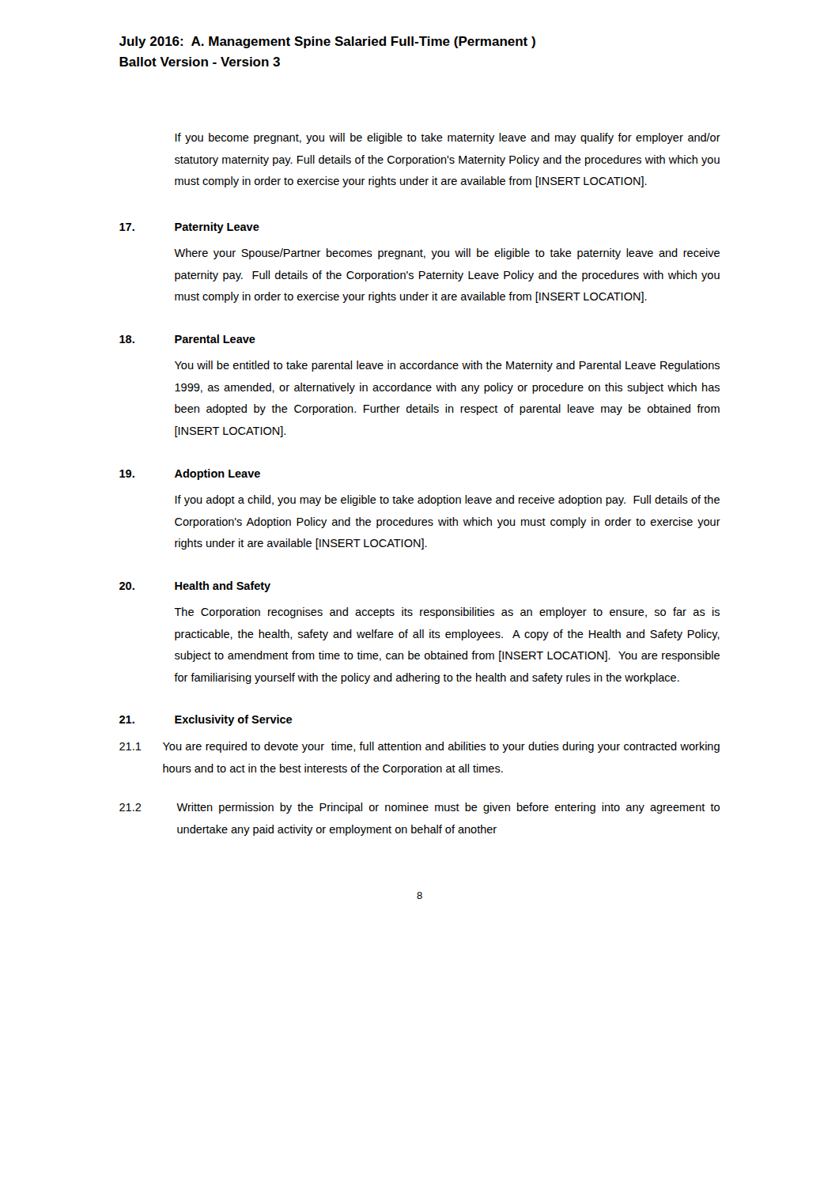July 2016: A. Management Spine Salaried Full-Time (Permanent )
Ballot Version - Version 3
If you become pregnant, you will be eligible to take maternity leave and may qualify for employer and/or statutory maternity pay. Full details of the Corporation's Maternity Policy and the procedures with which you must comply in order to exercise your rights under it are available from [INSERT LOCATION].
17.
Paternity Leave
Where your Spouse/Partner becomes pregnant, you will be eligible to take paternity leave and receive paternity pay. Full details of the Corporation's Paternity Leave Policy and the procedures with which you must comply in order to exercise your rights under it are available from [INSERT LOCATION].
18.
Parental Leave
You will be entitled to take parental leave in accordance with the Maternity and Parental Leave Regulations 1999, as amended, or alternatively in accordance with any policy or procedure on this subject which has been adopted by the Corporation. Further details in respect of parental leave may be obtained from [INSERT LOCATION].
19.
Adoption Leave
If you adopt a child, you may be eligible to take adoption leave and receive adoption pay. Full details of the Corporation's Adoption Policy and the procedures with which you must comply in order to exercise your rights under it are available [INSERT LOCATION].
20.
Health and Safety
The Corporation recognises and accepts its responsibilities as an employer to ensure, so far as is practicable, the health, safety and welfare of all its employees. A copy of the Health and Safety Policy, subject to amendment from time to time, can be obtained from [INSERT LOCATION]. You are responsible for familiarising yourself with the policy and adhering to the health and safety rules in the workplace.
21.
Exclusivity of Service
21.1
You are required to devote your time, full attention and abilities to your duties during your contracted working hours and to act in the best interests of the Corporation at all times.
21.2
Written permission by the Principal or nominee must be given before entering into any agreement to undertake any paid activity or employment on behalf of another
8